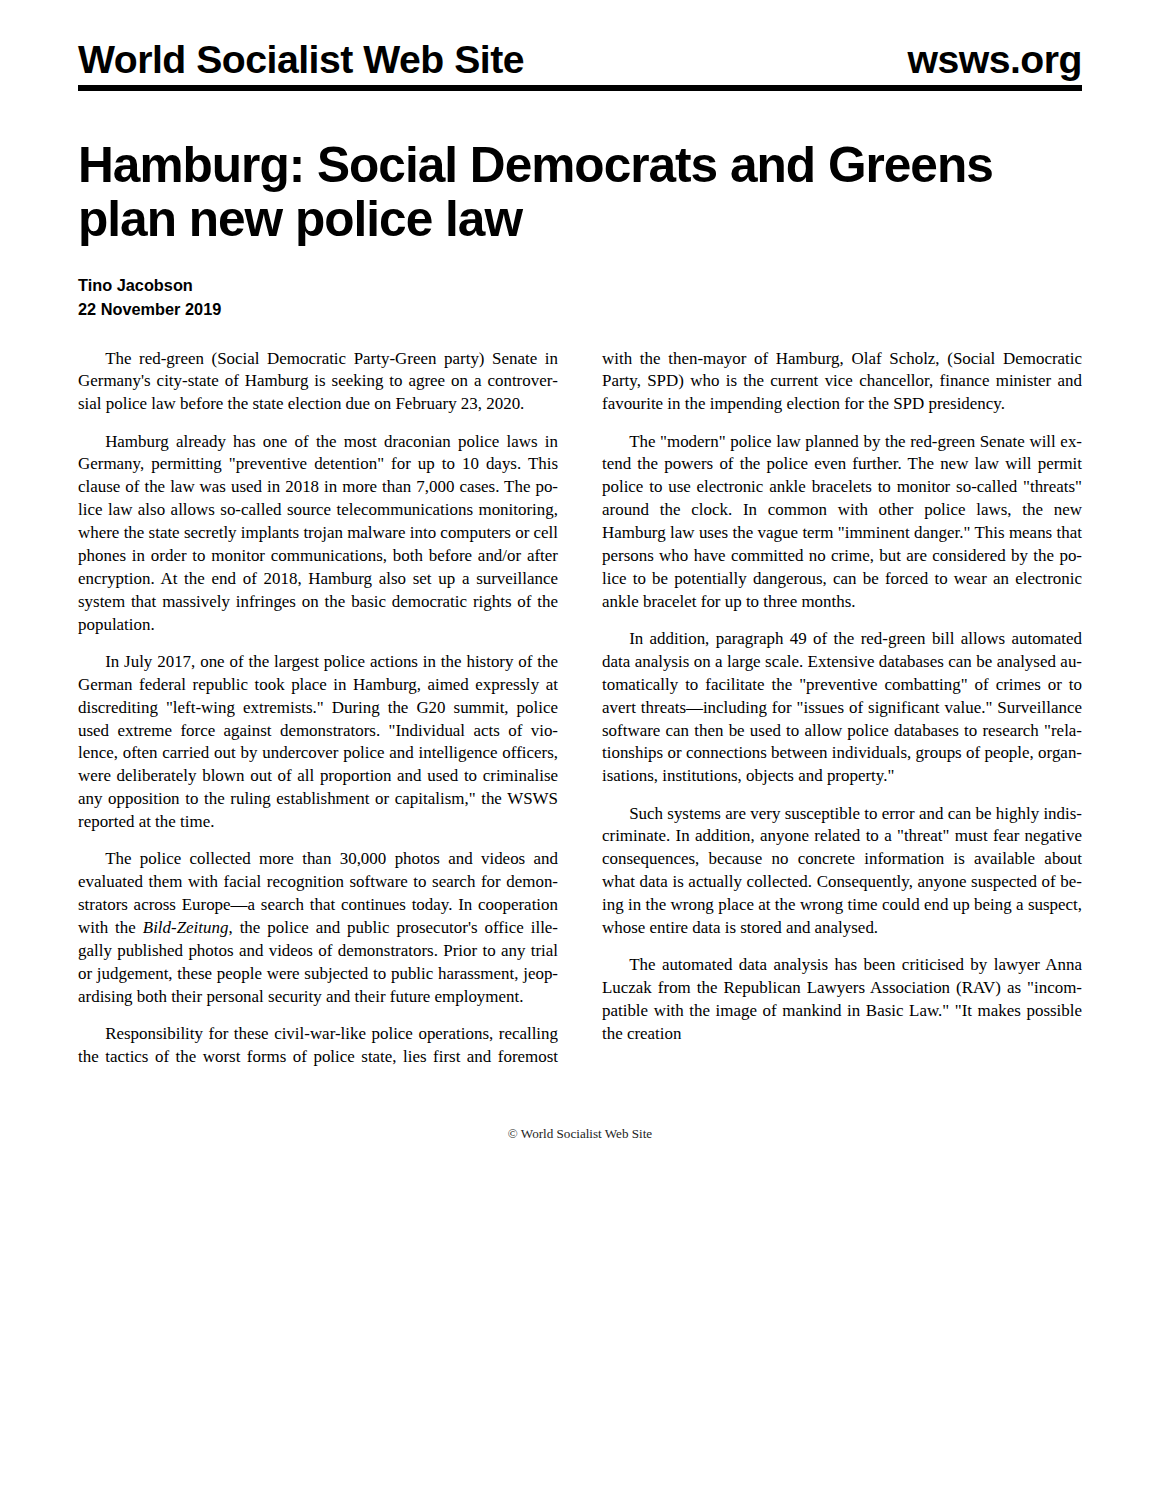World Socialist Web Site
wsws.org
Hamburg: Social Democrats and Greens plan new police law
Tino Jacobson 22 November 2019
The red-green (Social Democratic Party-Green party) Senate in Germany's city-state of Hamburg is seeking to agree on a controversial police law before the state election due on February 23, 2020.
Hamburg already has one of the most draconian police laws in Germany, permitting "preventive detention" for up to 10 days. This clause of the law was used in 2018 in more than 7,000 cases. The police law also allows so-called source telecommunications monitoring, where the state secretly implants trojan malware into computers or cell phones in order to monitor communications, both before and/or after encryption. At the end of 2018, Hamburg also set up a surveillance system that massively infringes on the basic democratic rights of the population.
In July 2017, one of the largest police actions in the history of the German federal republic took place in Hamburg, aimed expressly at discrediting "left-wing extremists." During the G20 summit, police used extreme force against demonstrators. "Individual acts of violence, often carried out by undercover police and intelligence officers, were deliberately blown out of all proportion and used to criminalise any opposition to the ruling establishment or capitalism," the WSWS reported at the time.
The police collected more than 30,000 photos and videos and evaluated them with facial recognition software to search for demonstrators across Europe—a search that continues today. In cooperation with the Bild-Zeitung, the police and public prosecutor's office illegally published photos and videos of demonstrators. Prior to any trial or judgement, these people were subjected to public harassment, jeopardising both their personal security and their future employment.
Responsibility for these civil-war-like police operations, recalling the tactics of the worst forms of police state, lies first and foremost with the then-mayor of Hamburg, Olaf Scholz, (Social Democratic Party, SPD) who is the current vice chancellor, finance minister and favourite in the impending election for the SPD presidency.
The "modern" police law planned by the red-green Senate will extend the powers of the police even further. The new law will permit police to use electronic ankle bracelets to monitor so-called "threats" around the clock. In common with other police laws, the new Hamburg law uses the vague term "imminent danger." This means that persons who have committed no crime, but are considered by the police to be potentially dangerous, can be forced to wear an electronic ankle bracelet for up to three months.
In addition, paragraph 49 of the red-green bill allows automated data analysis on a large scale. Extensive databases can be analysed automatically to facilitate the "preventive combatting" of crimes or to avert threats—including for "issues of significant value." Surveillance software can then be used to allow police databases to research "relationships or connections between individuals, groups of people, organisations, institutions, objects and property."
Such systems are very susceptible to error and can be highly indiscriminate. In addition, anyone related to a "threat" must fear negative consequences, because no concrete information is available about what data is actually collected. Consequently, anyone suspected of being in the wrong place at the wrong time could end up being a suspect, whose entire data is stored and analysed.
The automated data analysis has been criticised by lawyer Anna Luczak from the Republican Lawyers Association (RAV) as "incompatible with the image of mankind in Basic Law." "It makes possible the creation
© World Socialist Web Site